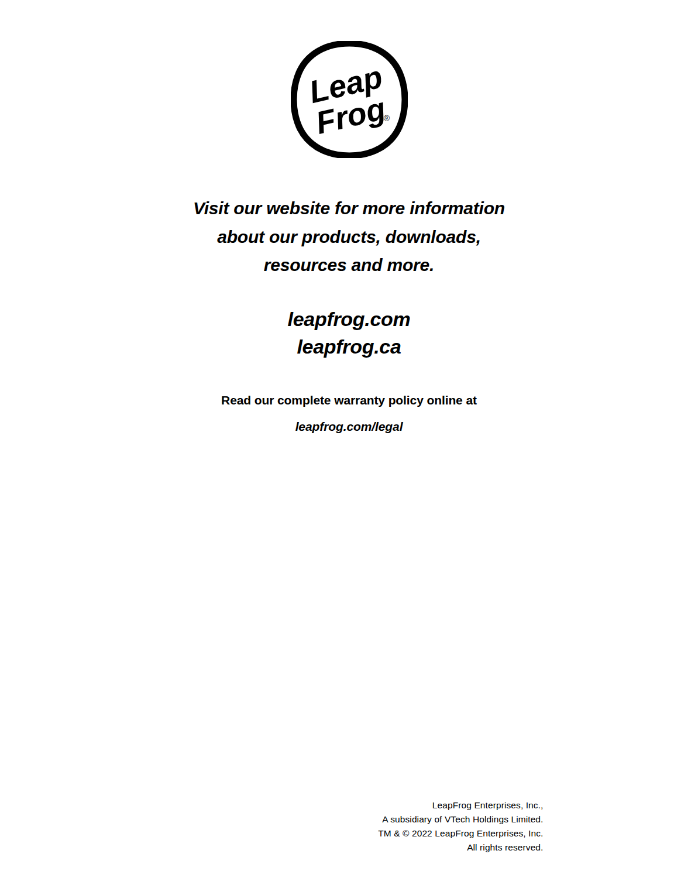Leap Frog ®
Visit our website for more information about our products, downloads, resources and more.
leapfrog.com
leapfrog.ca
Read our complete warranty policy online at leapfrog.com/legal
LeapFrog Enterprises, Inc.,
A subsidiary of VTech Holdings Limited.
TM & © 2022 LeapFrog Enterprises, Inc.
All rights reserved.